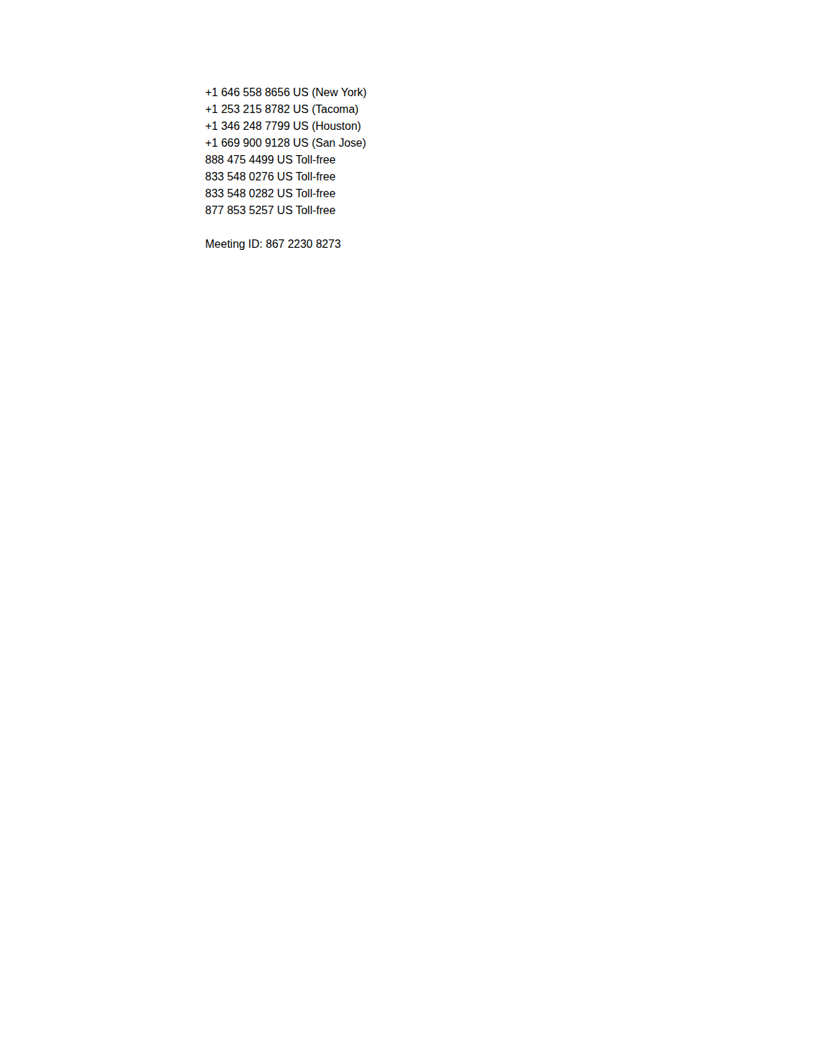+1 646 558 8656 US (New York)
+1 253 215 8782 US (Tacoma)
+1 346 248 7799 US (Houston)
+1 669 900 9128 US (San Jose)
888 475 4499 US Toll-free
833 548 0276 US Toll-free
833 548 0282 US Toll-free
877 853 5257 US Toll-free
Meeting ID: 867 2230 8273